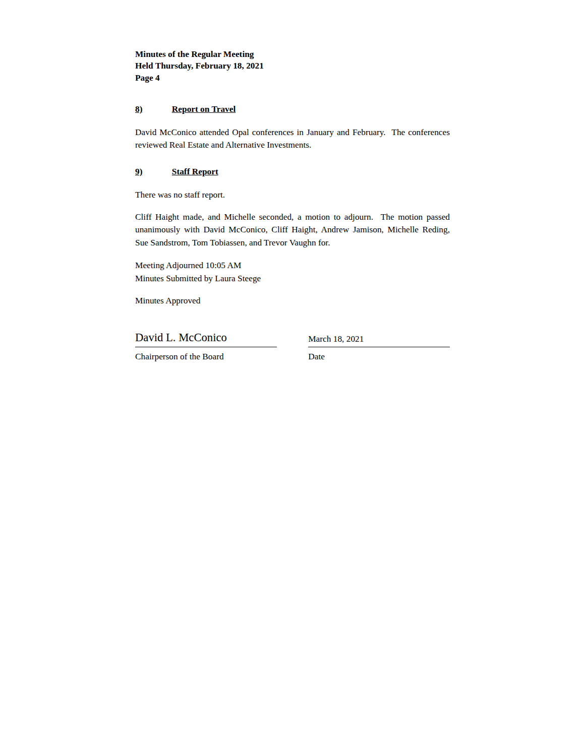Minutes of the Regular Meeting
Held Thursday, February 18, 2021
Page 4
8) Report on Travel
David McConico attended Opal conferences in January and February. The conferences reviewed Real Estate and Alternative Investments.
9) Staff Report
There was no staff report.
Cliff Haight made, and Michelle seconded, a motion to adjourn. The motion passed unanimously with David McConico, Cliff Haight, Andrew Jamison, Michelle Reding, Sue Sandstrom, Tom Tobiassen, and Trevor Vaughn for.
Meeting Adjourned 10:05 AM
Minutes Submitted by Laura Steege
Minutes Approved
David L. McConico
Chairperson of the Board
March 18, 2021
Date